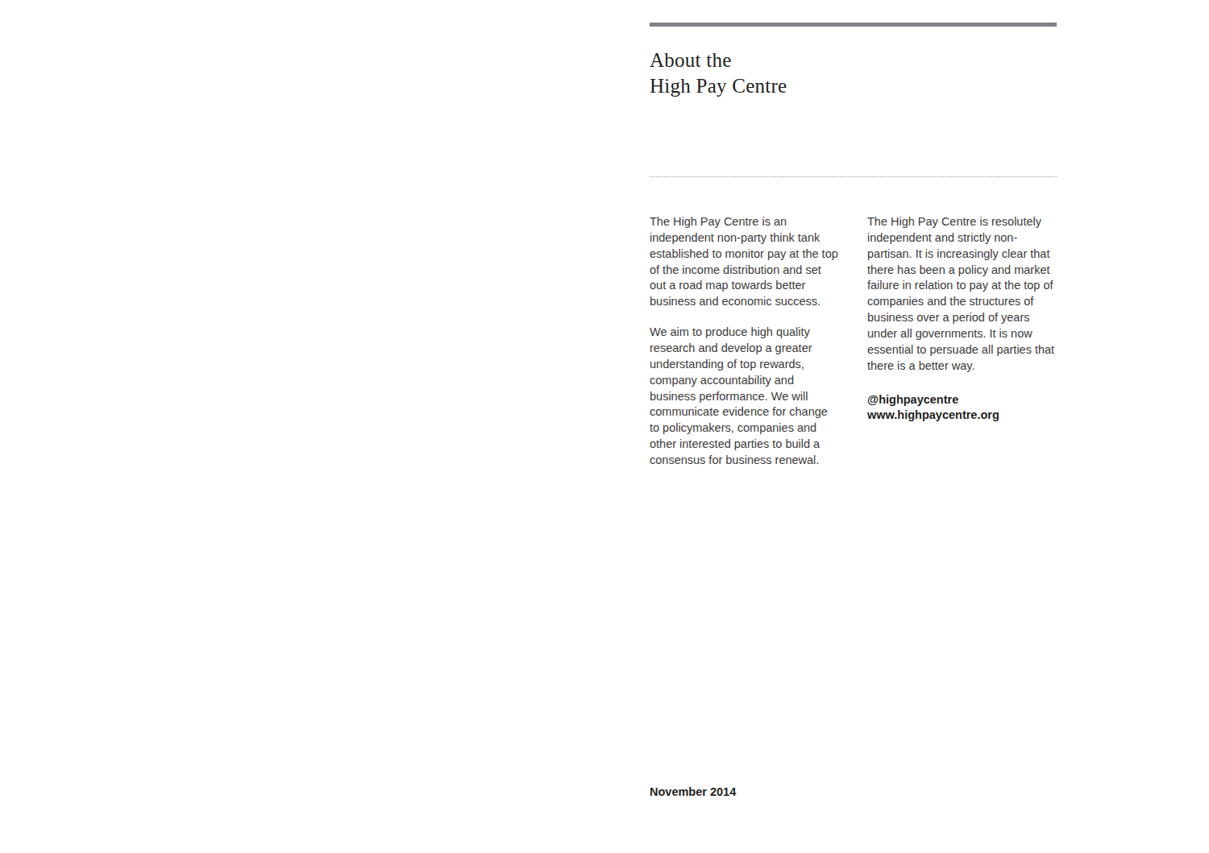About the
High Pay Centre
The High Pay Centre is an independent non-party think tank established to monitor pay at the top of the income distribution and set out a road map towards better business and economic success.
We aim to produce high quality research and develop a greater understanding of top rewards, company accountability and business performance. We will communicate evidence for change to policymakers, companies and other interested parties to build a consensus for business renewal.
The High Pay Centre is resolutely independent and strictly non-partisan. It is increasingly clear that there has been a policy and market failure in relation to pay at the top of companies and the structures of business over a period of years under all governments. It is now essential to persuade all parties that there is a better way.
@highpaycentre www.highpaycentre.org
November 2014